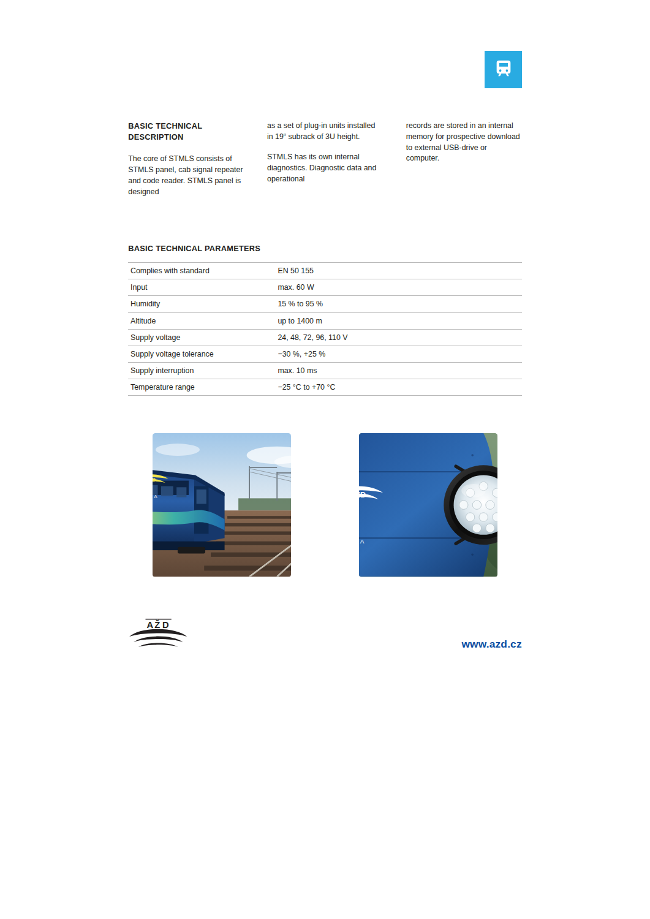Basic technical description
The core of STMLS consists of STMLS panel, cab signal repeater and code reader. STMLS panel is designed
as a set of plug-in units installed in 19“ subrack of 3U height.
STMLS has its own internal diagnostics. Diagnostic data and operational
records are stored in an internal memory for prospective download to external USB-drive or computer.
Basic technical parameters
| Complies with standard | EN 50 155 |
| Input | max. 60 W |
| Humidity | 15 % to 95 % |
| Altitude | up to 1400 m |
| Supply voltage | 24, 48, 72, 96, 110 V |
| Supply voltage tolerance | −30 %, +25 % |
| Supply interruption | max. 10 ms |
| Temperature range | −25 °C to +70 °C |
AŽD PRAHA
AŽD PRAHA
A Ž D
www.azd.cz